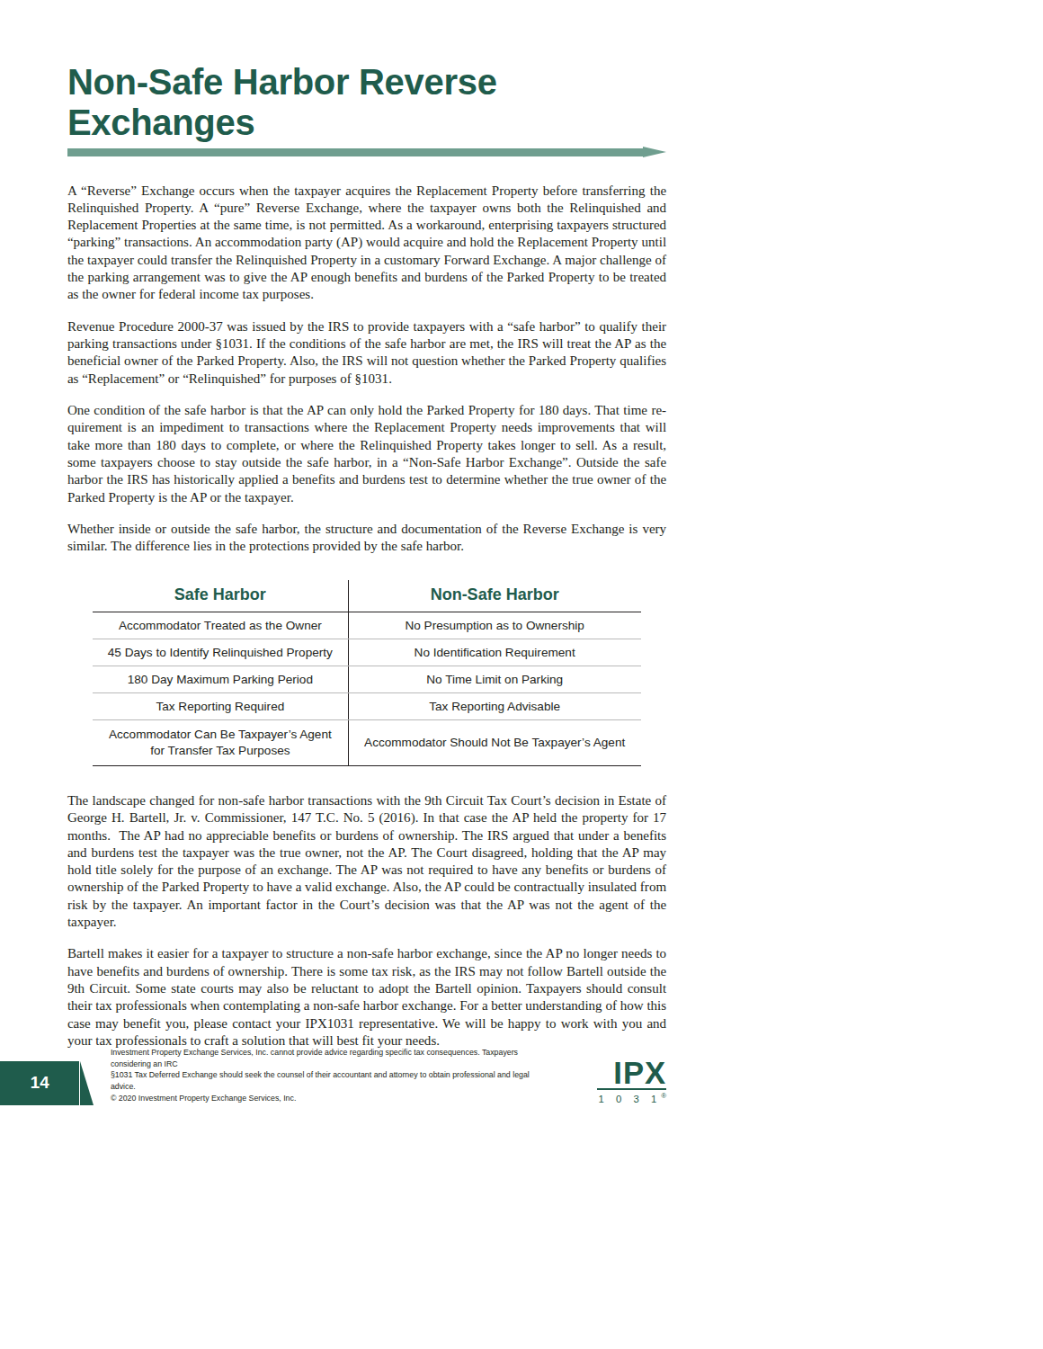Non-Safe Harbor Reverse Exchanges
A “Reverse” Exchange occurs when the taxpayer acquires the Replacement Property before transferring the Relinquished Property. A “pure” Reverse Exchange, where the taxpayer owns both the Relinquished and Replacement Properties at the same time, is not permitted. As a workaround, enterprising taxpayers structured “parking” transactions. An accommodation party (AP) would acquire and hold the Replacement Property until the taxpayer could transfer the Relinquished Property in a customary Forward Exchange. A major challenge of the parking arrangement was to give the AP enough benefits and burdens of the Parked Property to be treated as the owner for federal income tax purposes.
Revenue Procedure 2000-37 was issued by the IRS to provide taxpayers with a “safe harbor” to qualify their parking transactions under §1031. If the conditions of the safe harbor are met, the IRS will treat the AP as the beneficial owner of the Parked Property. Also, the IRS will not question whether the Parked Property qualifies as “Replacement” or “Relinquished” for purposes of §1031.
One condition of the safe harbor is that the AP can only hold the Parked Property for 180 days. That time requirement is an impediment to transactions where the Replacement Property needs improvements that will take more than 180 days to complete, or where the Relinquished Property takes longer to sell. As a result, some taxpayers choose to stay outside the safe harbor, in a “Non-Safe Harbor Exchange”. Outside the safe harbor the IRS has historically applied a benefits and burdens test to determine whether the true owner of the Parked Property is the AP or the taxpayer.
Whether inside or outside the safe harbor, the structure and documentation of the Reverse Exchange is very similar. The difference lies in the protections provided by the safe harbor.
| Safe Harbor | Non-Safe Harbor |
| --- | --- |
| Accommodator Treated as the Owner | No Presumption as to Ownership |
| 45 Days to Identify Relinquished Property | No Identification Requirement |
| 180 Day Maximum Parking Period | No Time Limit on Parking |
| Tax Reporting Required | Tax Reporting Advisable |
| Accommodator Can Be Taxpayer’s Agent for Transfer Tax Purposes | Accommodator Should Not Be Taxpayer’s Agent |
The landscape changed for non-safe harbor transactions with the 9th Circuit Tax Court’s decision in Estate of George H. Bartell, Jr. v. Commissioner, 147 T.C. No. 5 (2016). In that case the AP held the property for 17 months. The AP had no appreciable benefits or burdens of ownership. The IRS argued that under a benefits and burdens test the taxpayer was the true owner, not the AP. The Court disagreed, holding that the AP may hold title solely for the purpose of an exchange. The AP was not required to have any benefits or burdens of ownership of the Parked Property to have a valid exchange. Also, the AP could be contractually insulated from risk by the taxpayer. An important factor in the Court’s decision was that the AP was not the agent of the taxpayer.
Bartell makes it easier for a taxpayer to structure a non-safe harbor exchange, since the AP no longer needs to have benefits and burdens of ownership. There is some tax risk, as the IRS may not follow Bartell outside the 9th Circuit. Some state courts may also be reluctant to adopt the Bartell opinion. Taxpayers should consult their tax professionals when contemplating a non-safe harbor exchange. For a better understanding of how this case may benefit you, please contact your IPX1031 representative. We will be happy to work with you and your tax professionals to craft a solution that will best fit your needs.
14
Investment Property Exchange Services, Inc. cannot provide advice regarding specific tax consequences. Taxpayers considering an IRC
§1031 Tax Deferred Exchange should seek the counsel of their accountant and attorney to obtain professional and legal advice.
© 2020 Investment Property Exchange Services, Inc.
IPX
1 0 3 1®